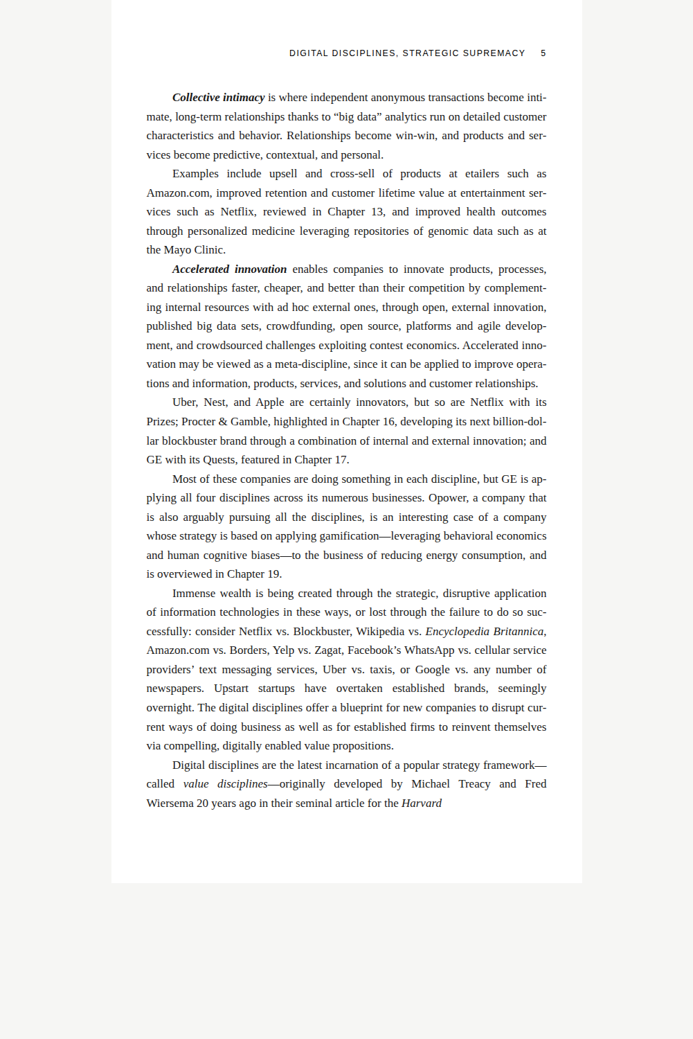Digital Disciplines, Strategic Supremacy 5
Collective intimacy is where independent anonymous transactions become intimate, long-term relationships thanks to “big data” analytics run on detailed customer characteristics and behavior. Relationships become win-win, and products and services become predictive, contextual, and personal.
Examples include upsell and cross-sell of products at etailers such as Amazon.com, improved retention and customer lifetime value at entertainment services such as Netflix, reviewed in Chapter 13, and improved health outcomes through personalized medicine leveraging repositories of genomic data such as at the Mayo Clinic.
Accelerated innovation enables companies to innovate products, processes, and relationships faster, cheaper, and better than their competition by complementing internal resources with ad hoc external ones, through open, external innovation, published big data sets, crowdfunding, open source, platforms and agile development, and crowdsourced challenges exploiting contest economics. Accelerated innovation may be viewed as a meta-discipline, since it can be applied to improve operations and information, products, services, and solutions and customer relationships.
Uber, Nest, and Apple are certainly innovators, but so are Netflix with its Prizes; Procter & Gamble, highlighted in Chapter 16, developing its next billion-dollar blockbuster brand through a combination of internal and external innovation; and GE with its Quests, featured in Chapter 17.
Most of these companies are doing something in each discipline, but GE is applying all four disciplines across its numerous businesses. Opower, a company that is also arguably pursuing all the disciplines, is an interesting case of a company whose strategy is based on applying gamification—leveraging behavioral economics and human cognitive biases—to the business of reducing energy consumption, and is overviewed in Chapter 19.
Immense wealth is being created through the strategic, disruptive application of information technologies in these ways, or lost through the failure to do so successfully: consider Netflix vs. Blockbuster, Wikipedia vs. Encyclopedia Britannica, Amazon.com vs. Borders, Yelp vs. Zagat, Facebook’s WhatsApp vs. cellular service providers’ text messaging services, Uber vs. taxis, or Google vs. any number of newspapers. Upstart startups have overtaken established brands, seemingly overnight. The digital disciplines offer a blueprint for new companies to disrupt current ways of doing business as well as for established firms to reinvent themselves via compelling, digitally enabled value propositions.
Digital disciplines are the latest incarnation of a popular strategy framework—called value disciplines—originally developed by Michael Treacy and Fred Wiersema 20 years ago in their seminal article for the Harvard